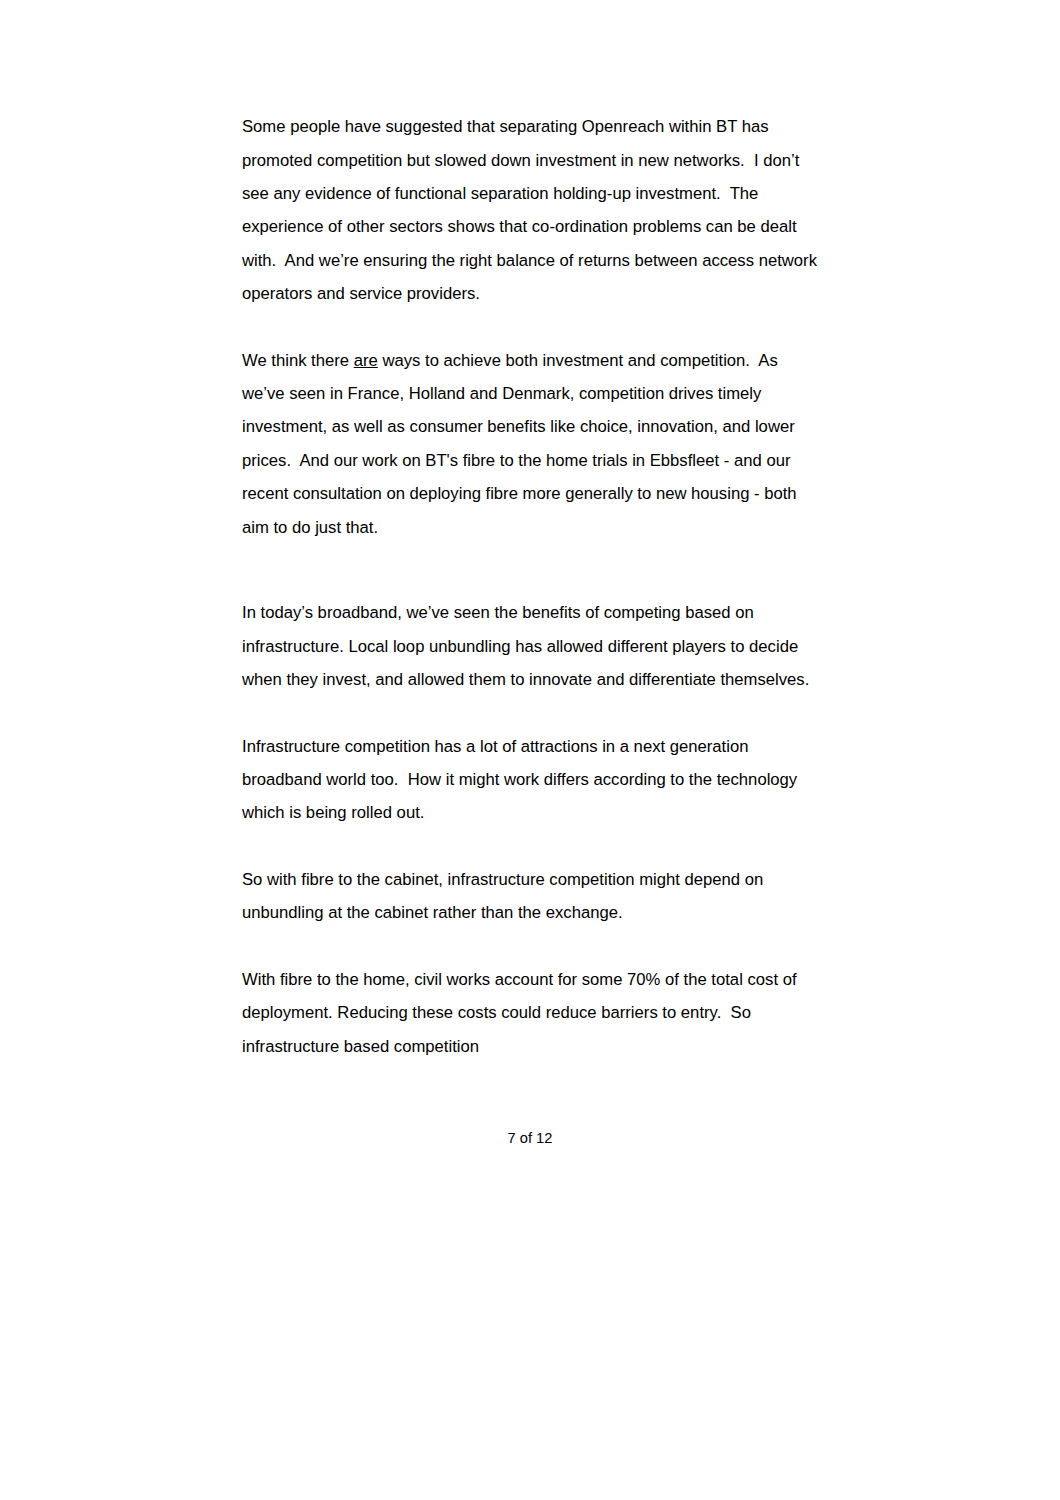Some people have suggested that separating Openreach within BT has promoted competition but slowed down investment in new networks. I don’t see any evidence of functional separation holding-up investment. The experience of other sectors shows that co-ordination problems can be dealt with. And we’re ensuring the right balance of returns between access network operators and service providers.
We think there are ways to achieve both investment and competition. As we’ve seen in France, Holland and Denmark, competition drives timely investment, as well as consumer benefits like choice, innovation, and lower prices. And our work on BT's fibre to the home trials in Ebbsfleet - and our recent consultation on deploying fibre more generally to new housing - both aim to do just that.
In today’s broadband, we’ve seen the benefits of competing based on infrastructure. Local loop unbundling has allowed different players to decide when they invest, and allowed them to innovate and differentiate themselves.
Infrastructure competition has a lot of attractions in a next generation broadband world too. How it might work differs according to the technology which is being rolled out.
So with fibre to the cabinet, infrastructure competition might depend on unbundling at the cabinet rather than the exchange.
With fibre to the home, civil works account for some 70% of the total cost of deployment. Reducing these costs could reduce barriers to entry. So infrastructure based competition
7 of 12